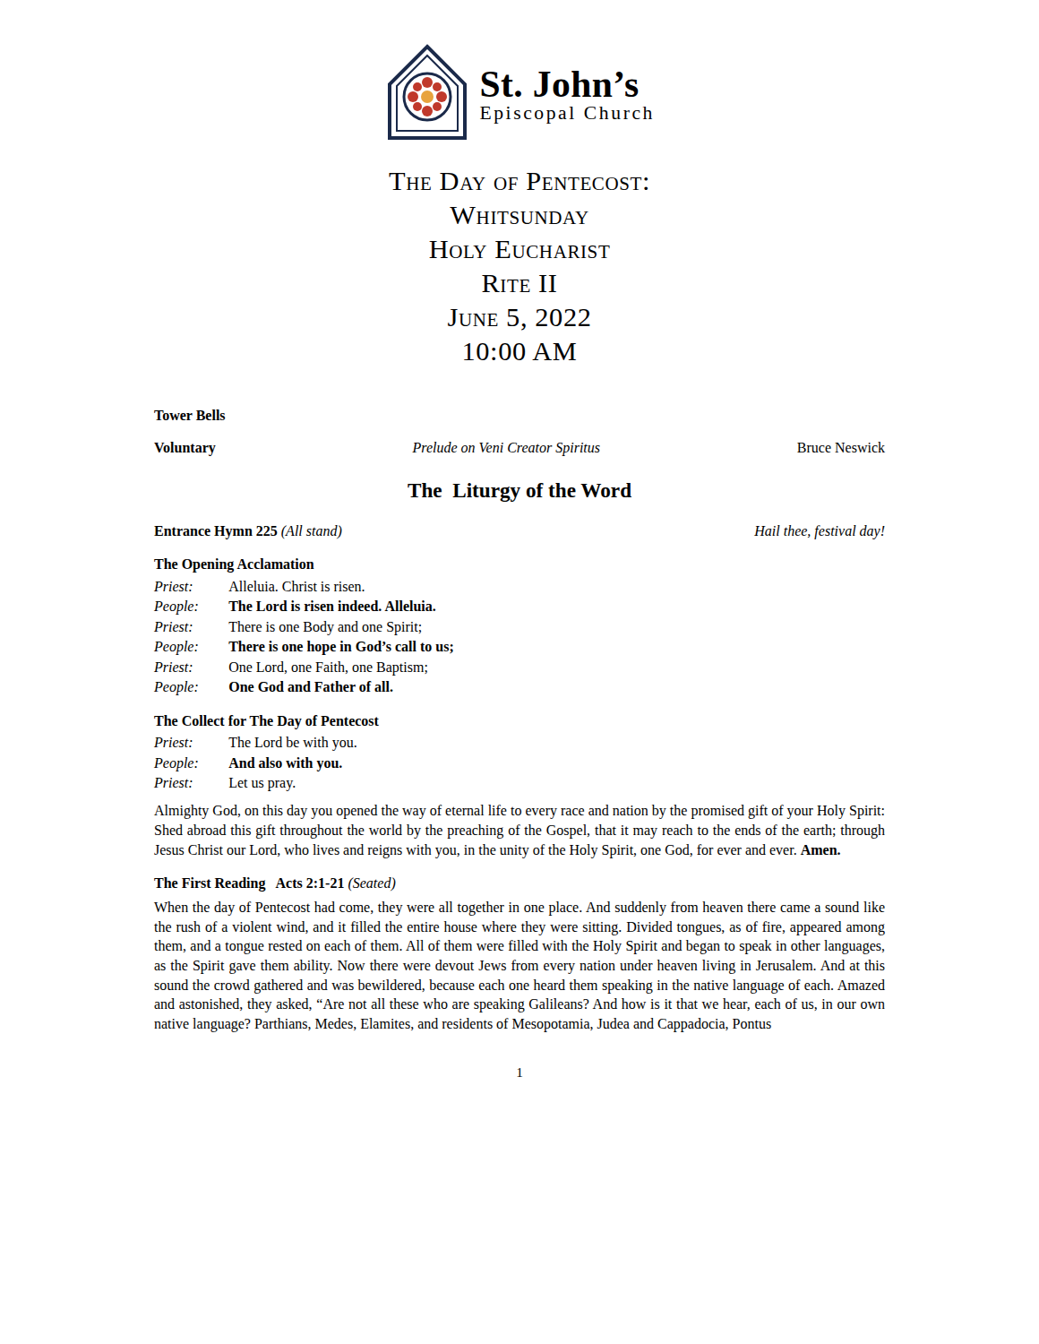St. John’s
Episcopal Church
The Day of Pentecost:
Whitsunday
Holy Eucharist
Rite II
June 5, 2022
10:00 AM
Tower Bells
Voluntary Prelude on Veni Creator Spiritus Bruce Neswick
The Liturgy of the Word
Entrance Hymn 225 (All stand) Hail thee, festival day!
The Opening Acclamation
Priest:
Alleluia. Christ is risen.
People:
The Lord is risen indeed. Alleluia.
Priest:
There is one Body and one Spirit;
People:
There is one hope in God’s call to us;
Priest:
One Lord, one Faith, one Baptism;
People:
One God and Father of all.
The Collect for The Day of Pentecost
Priest:
The Lord be with you.
People:
And also with you.
Priest:
Let us pray.
Almighty God, on this day you opened the way of eternal life to every race and nation by the promised gift of your Holy Spirit: Shed abroad this gift throughout the world by the preaching of the Gospel, that it may reach to the ends of the earth; through Jesus Christ our Lord, who lives and reigns with you, in the unity of the Holy Spirit, one God, for ever and ever. Amen.
The First Reading Acts 2:1-21 (Seated)
When the day of Pentecost had come, they were all together in one place. And suddenly from heaven there came a sound like the rush of a violent wind, and it filled the entire house where they were sitting. Divided tongues, as of fire, appeared among them, and a tongue rested on each of them. All of them were filled with the Holy Spirit and began to speak in other languages, as the Spirit gave them ability. Now there were devout Jews from every nation under heaven living in Jerusalem. And at this sound the crowd gathered and was bewildered, because each one heard them speaking in the native language of each. Amazed and astonished, they asked, “Are not all these who are speaking Galileans? And how is it that we hear, each of us, in our own native language? Parthians, Medes, Elamites, and residents of Mesopotamia, Judea and Cappadocia, Pontus
1